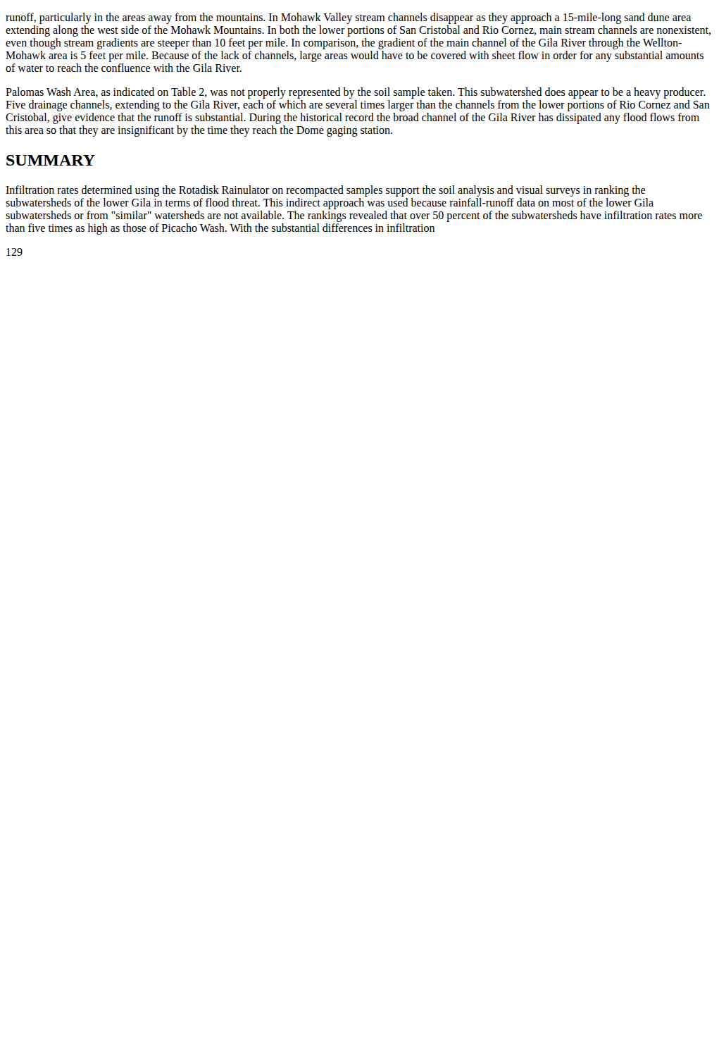runoff, particularly in the areas away from the mountains. In Mohawk Valley stream channels disappear as they approach a 15-mile-long sand dune area extending along the west side of the Mohawk Mountains. In both the lower portions of San Cristobal and Rio Cornez, main stream channels are nonexistent, even though stream gradients are steeper than 10 feet per mile. In comparison, the gradient of the main channel of the Gila River through the Wellton-Mohawk area is 5 feet per mile. Because of the lack of channels, large areas would have to be covered with sheet flow in order for any substantial amounts of water to reach the confluence with the Gila River.
Palomas Wash Area, as indicated on Table 2, was not properly represented by the soil sample taken. This subwatershed does appear to be a heavy producer. Five drainage channels, extending to the Gila River, each of which are several times larger than the channels from the lower portions of Rio Cornez and San Cristobal, give evidence that the runoff is substantial. During the historical record the broad channel of the Gila River has dissipated any flood flows from this area so that they are insignificant by the time they reach the Dome gaging station.
SUMMARY
Infiltration rates determined using the Rotadisk Rainulator on recompacted samples support the soil analysis and visual surveys in ranking the subwatersheds of the lower Gila in terms of flood threat. This indirect approach was used because rainfall-runoff data on most of the lower Gila subwatersheds or from "similar" watersheds are not available. The rankings revealed that over 50 percent of the subwatersheds have infiltration rates more than five times as high as those of Picacho Wash. With the substantial differences in infiltration
129